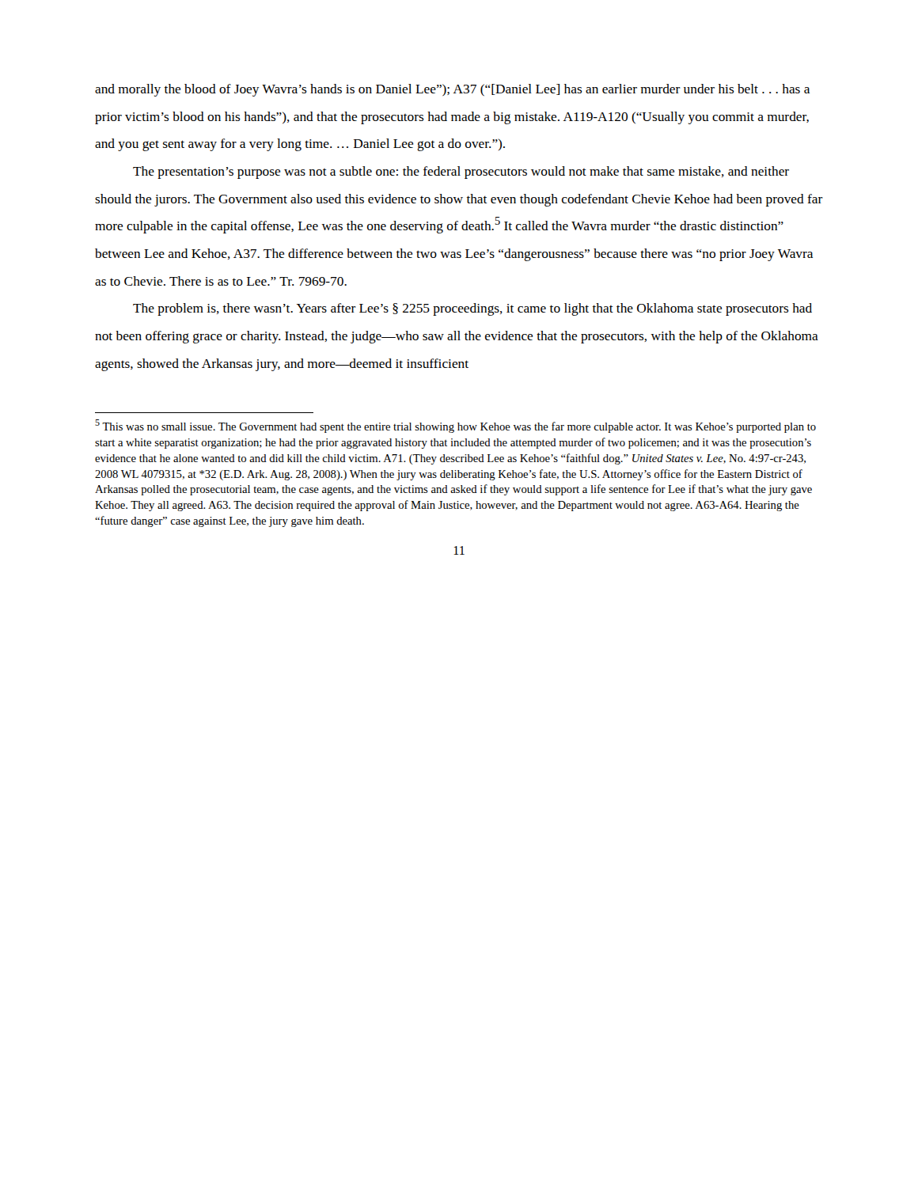and morally the blood of Joey Wavra’s hands is on Daniel Lee”); A37 (“[Daniel Lee] has an earlier murder under his belt . . . has a prior victim’s blood on his hands”), and that the prosecutors had made a big mistake. A119-A120 (“Usually you commit a murder, and you get sent away for a very long time. … Daniel Lee got a do over.”).
The presentation’s purpose was not a subtle one: the federal prosecutors would not make that same mistake, and neither should the jurors. The Government also used this evidence to show that even though codefendant Chevie Kehoe had been proved far more culpable in the capital offense, Lee was the one deserving of death.5 It called the Wavra murder “the drastic distinction” between Lee and Kehoe, A37. The difference between the two was Lee’s “dangerousness” because there was “no prior Joey Wavra as to Chevie. There is as to Lee.” Tr. 7969-70.
The problem is, there wasn’t. Years after Lee’s § 2255 proceedings, it came to light that the Oklahoma state prosecutors had not been offering grace or charity. Instead, the judge—who saw all the evidence that the prosecutors, with the help of the Oklahoma agents, showed the Arkansas jury, and more—deemed it insufficient
5 This was no small issue. The Government had spent the entire trial showing how Kehoe was the far more culpable actor. It was Kehoe’s purported plan to start a white separatist organization; he had the prior aggravated history that included the attempted murder of two policemen; and it was the prosecution’s evidence that he alone wanted to and did kill the child victim. A71. (They described Lee as Kehoe’s “faithful dog.” United States v. Lee, No. 4:97-cr-243, 2008 WL 4079315, at *32 (E.D. Ark. Aug. 28, 2008).) When the jury was deliberating Kehoe’s fate, the U.S. Attorney’s office for the Eastern District of Arkansas polled the prosecutorial team, the case agents, and the victims and asked if they would support a life sentence for Lee if that’s what the jury gave Kehoe. They all agreed. A63. The decision required the approval of Main Justice, however, and the Department would not agree. A63-A64. Hearing the “future danger” case against Lee, the jury gave him death.
11